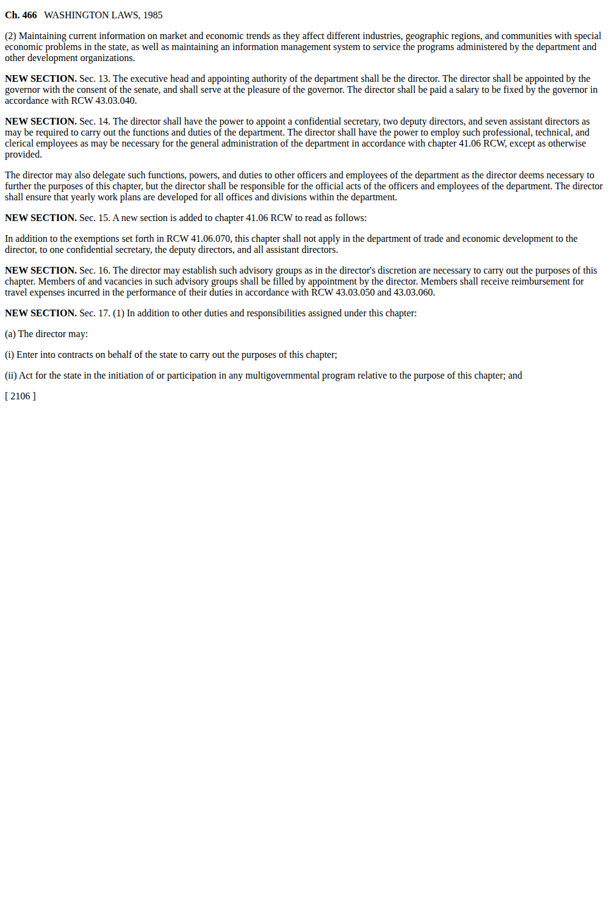Ch. 466 WASHINGTON LAWS, 1985
(2) Maintaining current information on market and economic trends as they affect different industries, geographic regions, and communities with special economic problems in the state, as well as maintaining an information management system to service the programs administered by the department and other development organizations.
NEW SECTION. Sec. 13. The executive head and appointing authority of the department shall be the director. The director shall be appointed by the governor with the consent of the senate, and shall serve at the pleasure of the governor. The director shall be paid a salary to be fixed by the governor in accordance with RCW 43.03.040.
NEW SECTION. Sec. 14. The director shall have the power to appoint a confidential secretary, two deputy directors, and seven assistant directors as may be required to carry out the functions and duties of the department. The director shall have the power to employ such professional, technical, and clerical employees as may be necessary for the general administration of the department in accordance with chapter 41.06 RCW, except as otherwise provided.
The director may also delegate such functions, powers, and duties to other officers and employees of the department as the director deems necessary to further the purposes of this chapter, but the director shall be responsible for the official acts of the officers and employees of the department. The director shall ensure that yearly work plans are developed for all offices and divisions within the department.
NEW SECTION. Sec. 15. A new section is added to chapter 41.06 RCW to read as follows:
In addition to the exemptions set forth in RCW 41.06.070, this chapter shall not apply in the department of trade and economic development to the director, to one confidential secretary, the deputy directors, and all assistant directors.
NEW SECTION. Sec. 16. The director may establish such advisory groups as in the director's discretion are necessary to carry out the purposes of this chapter. Members of and vacancies in such advisory groups shall be filled by appointment by the director. Members shall receive reimbursement for travel expenses incurred in the performance of their duties in accordance with RCW 43.03.050 and 43.03.060.
NEW SECTION. Sec. 17. (1) In addition to other duties and responsibilities assigned under this chapter:
(a) The director may:
(i) Enter into contracts on behalf of the state to carry out the purposes of this chapter;
(ii) Act for the state in the initiation of or participation in any multigovernmental program relative to the purpose of this chapter; and
[ 2106 ]